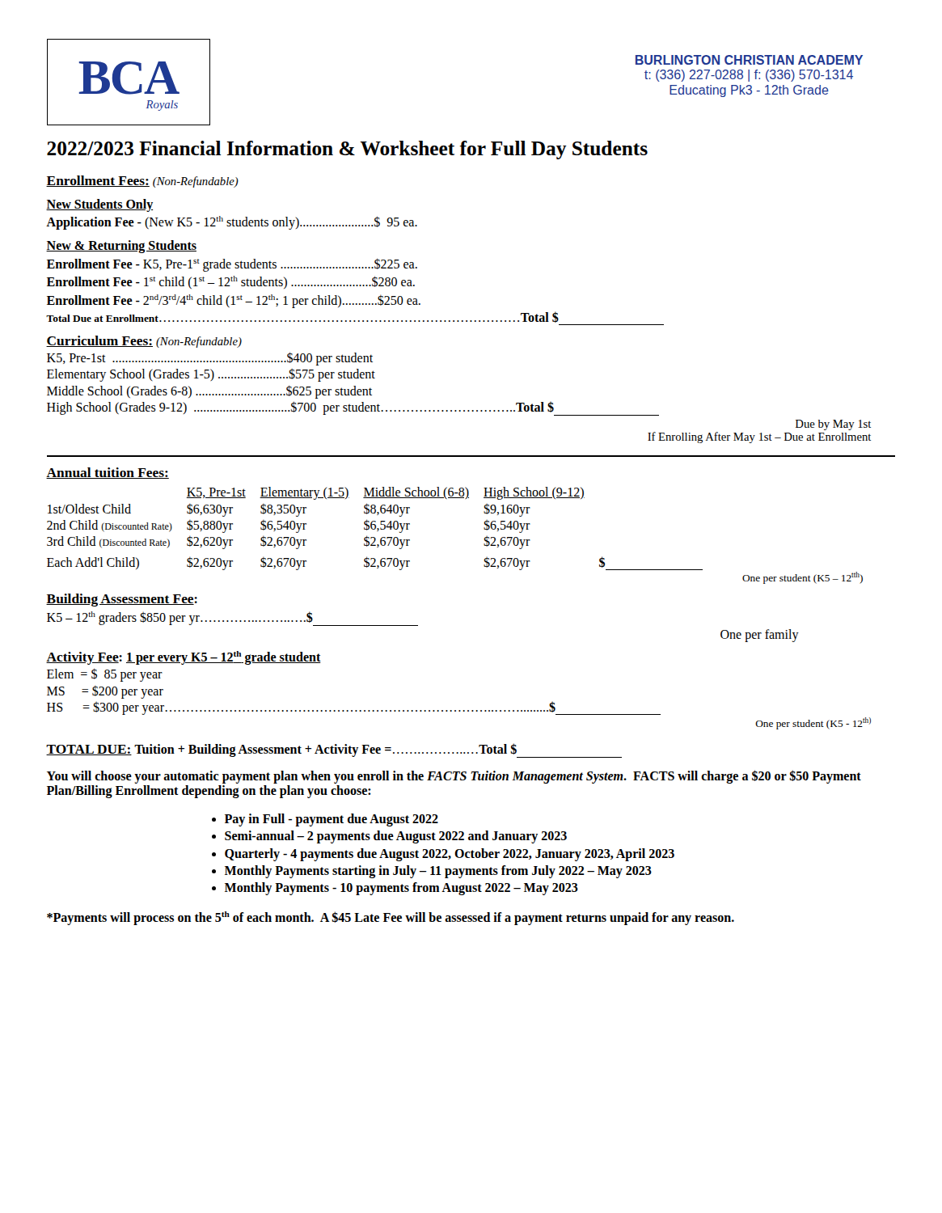BCA
Royals
BURLINGTON CHRISTIAN ACADEMY
t: (336) 227-0288 | f: (336) 570-1314
Educating Pk3 - 12th Grade
2022/2023 Financial Information & Worksheet for Full Day Students
Enrollment Fees:
(Non-Refundable)
New Students Only
Application Fee - (New K5 - 12th students only).......................$ 95 ea.
New & Returning Students
Enrollment Fee - K5, Pre-1st grade students .............................$225 ea.
Enrollment Fee - 1st child (1st – 12th students) .........................$280 ea.
Enrollment Fee - 2nd/3rd/4th child (1st – 12th; 1 per child)...........$250 ea.
Total Due at Enrollment…………………………………………………………………………Total $
Curriculum Fees:
(Non-Refundable)
K5, Pre-1st ......................................................$400 per student
Elementary School (Grades 1-5) ......................$575 per student
Middle School (Grades 6-8) ............................$625 per student
High School (Grades 9-12) ..............................$700 per student………………………….. Total $
Due by May 1st
If Enrolling After May 1st – Due at Enrollment
Annual tuition Fees:
| | K5, Pre-1st | Elementary (1-5) | Middle School (6-8) | High School (9-12) | |
| 1st/Oldest Child | $6,630yr | $8,350yr | $8,640yr | $9,160yr | |
| 2nd Child (Discounted Rate) | $5,880yr | $6,540yr | $6,540yr | $6,540yr | |
| 3rd Child (Discounted Rate) | $2,620yr | $2,670yr | $2,670yr | $2,670yr | |
| Each Add'l Child) | $2,620yr | $2,670yr | $2,670yr | $2,670yr | $ |
One per student (K5 – 12tth)
Building Assessment Fee
:
K5 – 12th graders $850 per yr…………..……..….$
One per family
Activity Fee
: 1 per every K5 – 12th grade student
Elem = $ 85 per year
MS = $200 per year
HS = $300 per year…………………………………………………………………..…….........$
One per student (K5 - 12th)
TOTAL DUE:
Tuition + Building Assessment + Activity Fee =…….………..…Total $
You will choose your automatic payment plan when you enroll in the FACTS Tuition Management System. FACTS will charge a $20 or $50 Payment Plan/Billing Enrollment depending on the plan you choose:
Pay in Full - payment due August 2022
Semi-annual – 2 payments due August 2022 and January 2023
Quarterly - 4 payments due August 2022, October 2022, January 2023, April 2023
Monthly Payments starting in July – 11 payments from July 2022 – May 2023
Monthly Payments - 10 payments from August 2022 – May 2023
*Payments will process on the 5th of each month. A $45 Late Fee will be assessed if a payment returns unpaid for any reason.